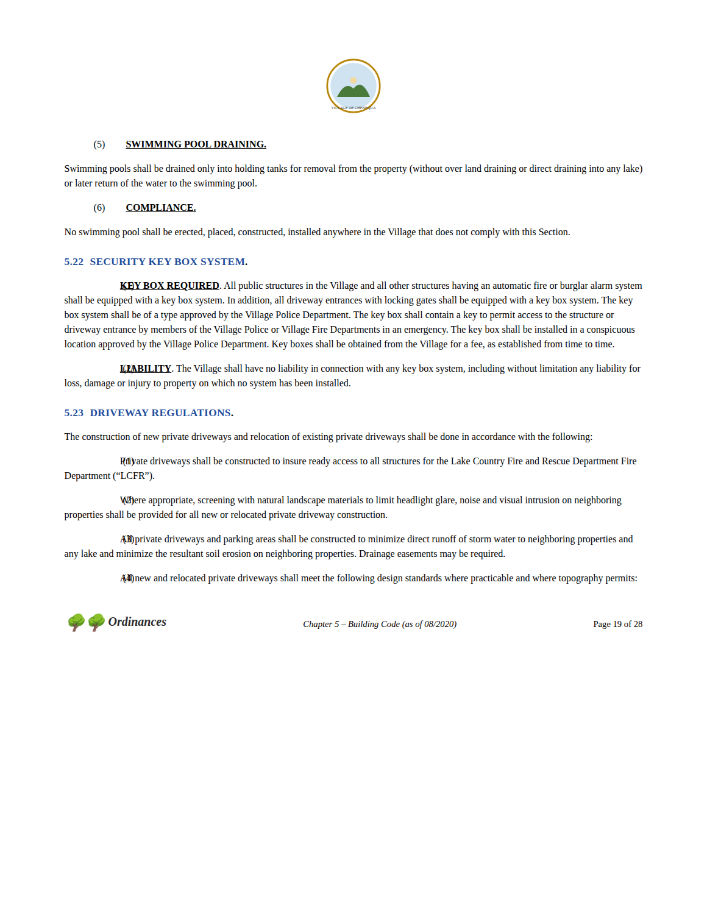(5) Swimming Pool Draining.
Swimming pools shall be drained only into holding tanks for removal from the property (without over land draining or direct draining into any lake) or later return of the water to the swimming pool.
(6) Compliance.
No swimming pool shall be erected, placed, constructed, installed anywhere in the Village that does not comply with this Section.
5.22 SECURITY KEY BOX SYSTEM.
(1) Key Box Required. All public structures in the Village and all other structures having an automatic fire or burglar alarm system shall be equipped with a key box system. In addition, all driveway entrances with locking gates shall be equipped with a key box system. The key box system shall be of a type approved by the Village Police Department. The key box shall contain a key to permit access to the structure or driveway entrance by members of the Village Police or Village Fire Departments in an emergency. The key box shall be installed in a conspicuous location approved by the Village Police Department. Key boxes shall be obtained from the Village for a fee, as established from time to time.
(2) Liability. The Village shall have no liability in connection with any key box system, including without limitation any liability for loss, damage or injury to property on which no system has been installed.
5.23 DRIVEWAY REGULATIONS.
The construction of new private driveways and relocation of existing private driveways shall be done in accordance with the following:
(1) Private driveways shall be constructed to insure ready access to all structures for the Lake Country Fire and Rescue Department Fire Department (“LCFR”).
(2) Where appropriate, screening with natural landscape materials to limit headlight glare, noise and visual intrusion on neighboring properties shall be provided for all new or relocated private driveway construction.
(3) All private driveways and parking areas shall be constructed to minimize direct runoff of storm water to neighboring properties and any lake and minimize the resultant soil erosion on neighboring properties. Drainage easements may be required.
(4) All new and relocated private driveways shall meet the following design standards where practicable and where topography permits:
🌳🌳 Ordinances
Chapter 5 – Building Code (as of 08/2020)
Page 19 of 28